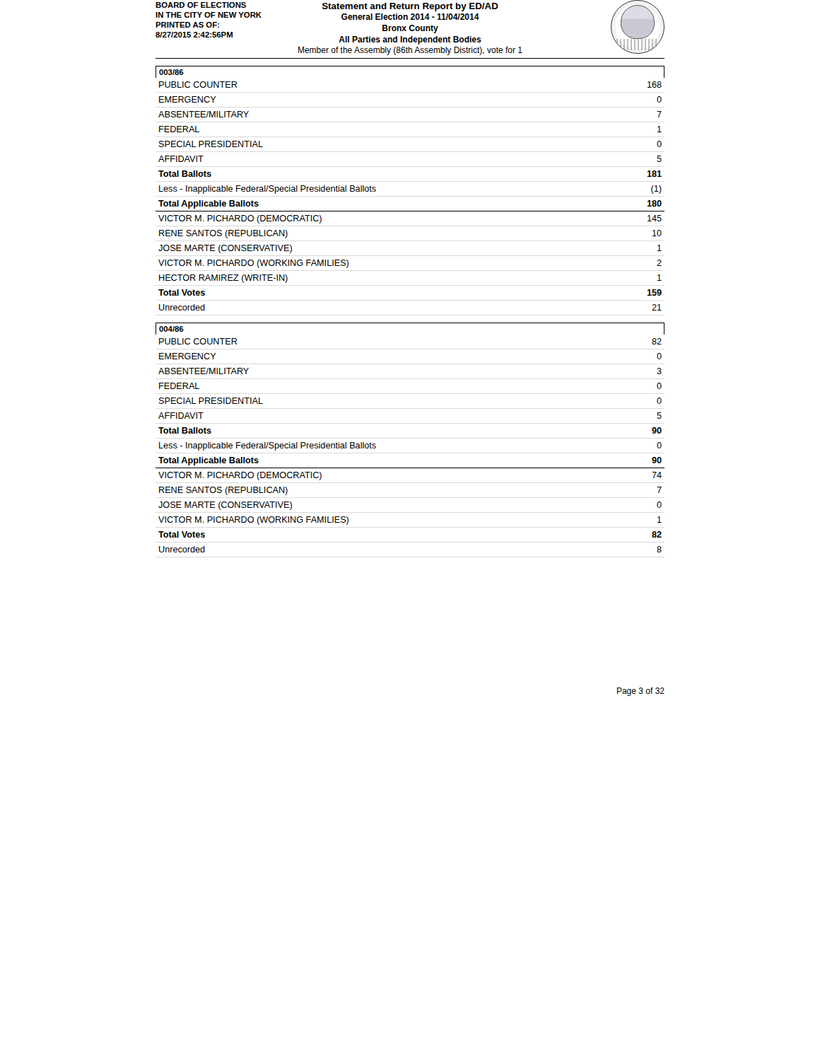BOARD OF ELECTIONS
IN THE CITY OF NEW YORK
PRINTED AS OF:
8/27/2015 2:42:56PM
Statement and Return Report by ED/AD
General Election 2014 - 11/04/2014
Bronx County
All Parties and Independent Bodies
Member of the Assembly (86th Assembly District), vote for 1
003/86
| PUBLIC COUNTER | 168 |
| EMERGENCY | 0 |
| ABSENTEE/MILITARY | 7 |
| FEDERAL | 1 |
| SPECIAL PRESIDENTIAL | 0 |
| AFFIDAVIT | 5 |
| Total Ballots | 181 |
| Less - Inapplicable Federal/Special Presidential Ballots | (1) |
| Total Applicable Ballots | 180 |
| VICTOR M. PICHARDO (DEMOCRATIC) | 145 |
| RENE SANTOS (REPUBLICAN) | 10 |
| JOSE MARTE (CONSERVATIVE) | 1 |
| VICTOR M. PICHARDO (WORKING FAMILIES) | 2 |
| HECTOR RAMIREZ (WRITE-IN) | 1 |
| Total Votes | 159 |
| Unrecorded | 21 |
004/86
| PUBLIC COUNTER | 82 |
| EMERGENCY | 0 |
| ABSENTEE/MILITARY | 3 |
| FEDERAL | 0 |
| SPECIAL PRESIDENTIAL | 0 |
| AFFIDAVIT | 5 |
| Total Ballots | 90 |
| Less - Inapplicable Federal/Special Presidential Ballots | 0 |
| Total Applicable Ballots | 90 |
| VICTOR M. PICHARDO (DEMOCRATIC) | 74 |
| RENE SANTOS (REPUBLICAN) | 7 |
| JOSE MARTE (CONSERVATIVE) | 0 |
| VICTOR M. PICHARDO (WORKING FAMILIES) | 1 |
| Total Votes | 82 |
| Unrecorded | 8 |
Page 3 of 32